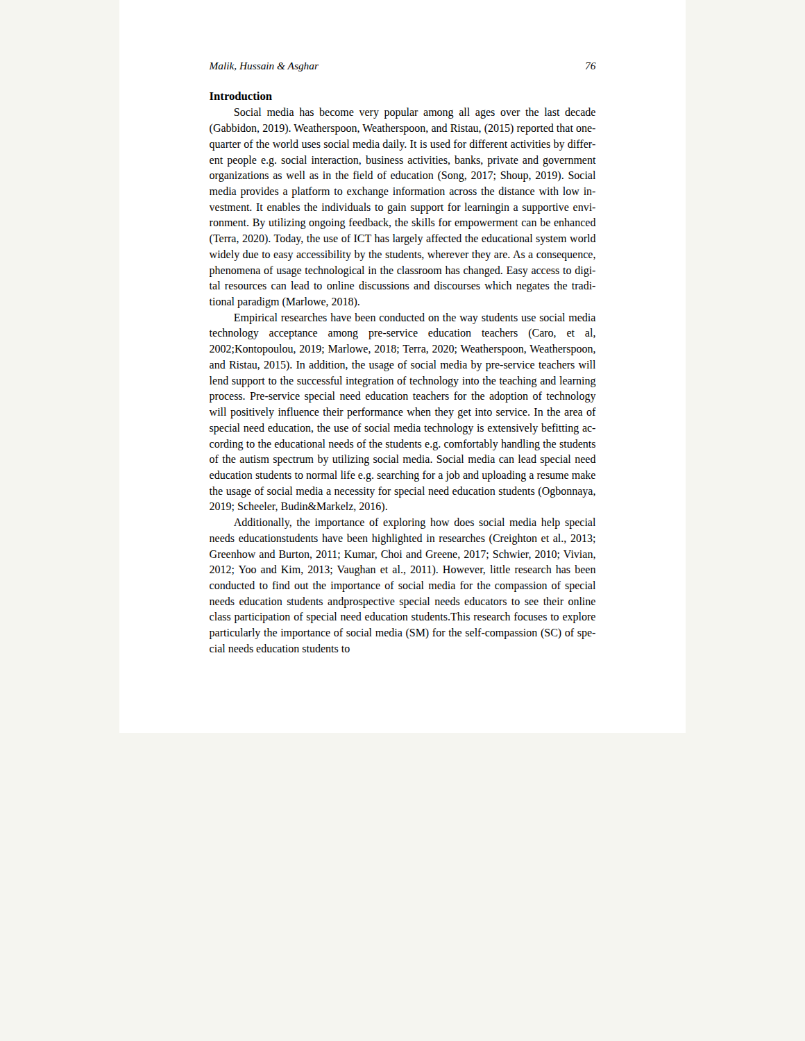Malik, Hussain & Asghar 76
Introduction
Social media has become very popular among all ages over the last decade (Gabbidon, 2019). Weatherspoon, Weatherspoon, and Ristau, (2015) reported that one-quarter of the world uses social media daily. It is used for different activities by different people e.g. social interaction, business activities, banks, private and government organizations as well as in the field of education (Song, 2017; Shoup, 2019). Social media provides a platform to exchange information across the distance with low investment. It enables the individuals to gain support for learningin a supportive environment. By utilizing ongoing feedback, the skills for empowerment can be enhanced (Terra, 2020). Today, the use of ICT has largely affected the educational system world widely due to easy accessibility by the students, wherever they are. As a consequence, phenomena of usage technological in the classroom has changed. Easy access to digital resources can lead to online discussions and discourses which negates the traditional paradigm (Marlowe, 2018).
Empirical researches have been conducted on the way students use social media technology acceptance among pre-service education teachers (Caro, et al, 2002;Kontopoulou, 2019; Marlowe, 2018; Terra, 2020; Weatherspoon, Weatherspoon, and Ristau, 2015). In addition, the usage of social media by pre-service teachers will lend support to the successful integration of technology into the teaching and learning process. Pre-service special need education teachers for the adoption of technology will positively influence their performance when they get into service. In the area of special need education, the use of social media technology is extensively befitting according to the educational needs of the students e.g. comfortably handling the students of the autism spectrum by utilizing social media. Social media can lead special need education students to normal life e.g. searching for a job and uploading a resume make the usage of social media a necessity for special need education students (Ogbonnaya, 2019; Scheeler, Budin&Markelz, 2016).
Additionally, the importance of exploring how does social media help special needs educationstudents have been highlighted in researches (Creighton et al., 2013; Greenhow and Burton, 2011; Kumar, Choi and Greene, 2017; Schwier, 2010; Vivian, 2012; Yoo and Kim, 2013; Vaughan et al., 2011). However, little research has been conducted to find out the importance of social media for the compassion of special needs education students andprospective special needs educators to see their online class participation of special need education students.This research focuses to explore particularly the importance of social media (SM) for the self-compassion (SC) of special needs education students to